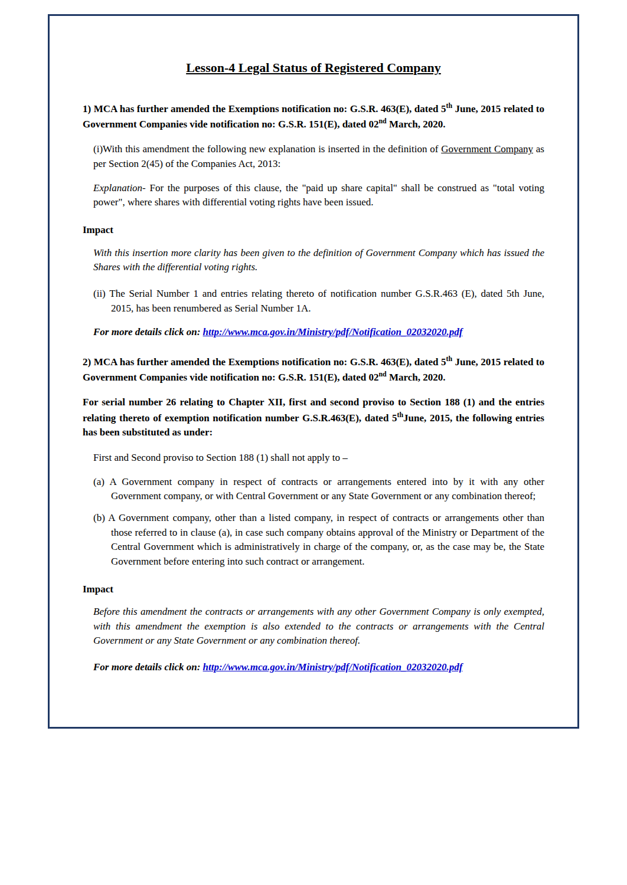Lesson-4 Legal Status of Registered Company
1) MCA has further amended the Exemptions notification no: G.S.R. 463(E), dated 5th June, 2015 related to Government Companies vide notification no: G.S.R. 151(E), dated 02nd March, 2020.
(i)With this amendment the following new explanation is inserted in the definition of Government Company as per Section 2(45) of the Companies Act, 2013:
Explanation- For the purposes of this clause, the "paid up share capital" shall be construed as "total voting power", where shares with differential voting rights have been issued.
Impact
With this insertion more clarity has been given to the definition of Government Company which has issued the Shares with the differential voting rights.
(ii) The Serial Number 1 and entries relating thereto of notification number G.S.R.463 (E), dated 5th June, 2015, has been renumbered as Serial Number 1A.
For more details click on: http://www.mca.gov.in/Ministry/pdf/Notification_02032020.pdf
2) MCA has further amended the Exemptions notification no: G.S.R. 463(E), dated 5th June, 2015 related to Government Companies vide notification no: G.S.R. 151(E), dated 02nd March, 2020.
For serial number 26 relating to Chapter XII, first and second proviso to Section 188 (1) and the entries relating thereto of exemption notification number G.S.R.463(E), dated 5thJune, 2015, the following entries has been substituted as under:
First and Second proviso to Section 188 (1) shall not apply to –
(a) A Government company in respect of contracts or arrangements entered into by it with any other Government company, or with Central Government or any State Government or any combination thereof;
(b) A Government company, other than a listed company, in respect of contracts or arrangements other than those referred to in clause (a), in case such company obtains approval of the Ministry or Department of the Central Government which is administratively in charge of the company, or, as the case may be, the State Government before entering into such contract or arrangement.
Impact
Before this amendment the contracts or arrangements with any other Government Company is only exempted, with this amendment the exemption is also extended to the contracts or arrangements with the Central Government or any State Government or any combination thereof.
For more details click on: http://www.mca.gov.in/Ministry/pdf/Notification_02032020.pdf